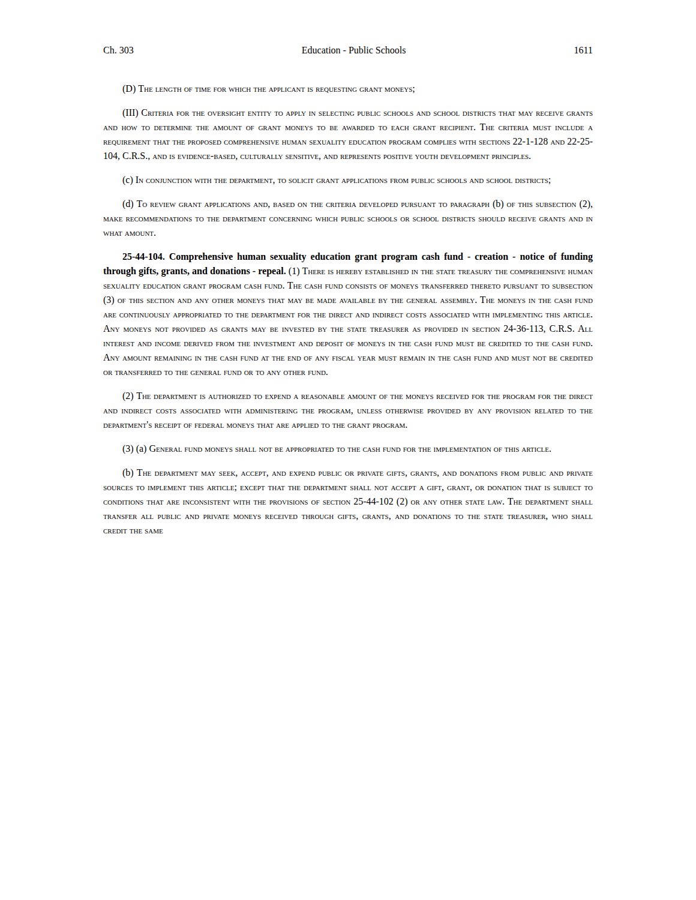Ch. 303 Education - Public Schools 1611
(D) The length of time for which the applicant is requesting grant moneys;
(III) Criteria for the oversight entity to apply in selecting public schools and school districts that may receive grants and how to determine the amount of grant moneys to be awarded to each grant recipient. The criteria must include a requirement that the proposed comprehensive human sexuality education program complies with sections 22-1-128 and 22-25-104, C.R.S., and is evidence-based, culturally sensitive, and represents positive youth development principles.
(c) In conjunction with the department, to solicit grant applications from public schools and school districts;
(d) To review grant applications and, based on the criteria developed pursuant to paragraph (b) of this subsection (2), make recommendations to the department concerning which public schools or school districts should receive grants and in what amount.
25-44-104. Comprehensive human sexuality education grant program cash fund - creation - notice of funding through gifts, grants, and donations - repeal. (1) There is hereby established in the state treasury the comprehensive human sexuality education grant program cash fund. The cash fund consists of moneys transferred thereto pursuant to subsection (3) of this section and any other moneys that may be made available by the general assembly. The moneys in the cash fund are continuously appropriated to the department for the direct and indirect costs associated with implementing this article. Any moneys not provided as grants may be invested by the state treasurer as provided in section 24-36-113, C.R.S. All interest and income derived from the investment and deposit of moneys in the cash fund must be credited to the cash fund. Any amount remaining in the cash fund at the end of any fiscal year must remain in the cash fund and must not be credited or transferred to the general fund or to any other fund.
(2) The department is authorized to expend a reasonable amount of the moneys received for the program for the direct and indirect costs associated with administering the program, unless otherwise provided by any provision related to the department's receipt of federal moneys that are applied to the grant program.
(3) (a) General fund moneys shall not be appropriated to the cash fund for the implementation of this article.
(b) The department may seek, accept, and expend public or private gifts, grants, and donations from public and private sources to implement this article; except that the department shall not accept a gift, grant, or donation that is subject to conditions that are inconsistent with the provisions of section 25-44-102 (2) or any other state law. The department shall transfer all public and private moneys received through gifts, grants, and donations to the state treasurer, who shall credit the same